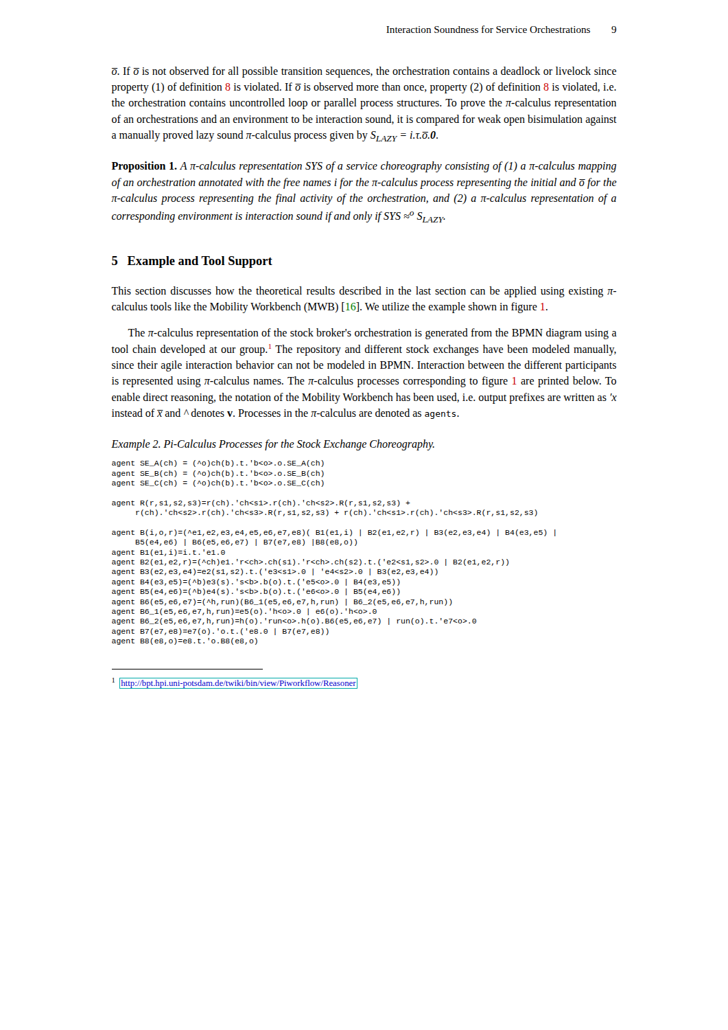Interaction Soundness for Service Orchestrations 9
o̅. If o̅ is not observed for all possible transition sequences, the orchestration contains a deadlock or livelock since property (1) of definition 8 is violated. If o̅ is observed more than once, property (2) of definition 8 is violated, i.e. the orchestration contains uncontrolled loop or parallel process structures. To prove the π-calculus representation of an orchestrations and an environment to be interaction sound, it is compared for weak open bisimulation against a manually proved lazy sound π-calculus process given by SLAZY = i.τ.o̅.0.
Proposition 1. A π-calculus representation SYS of a service choreography consisting of (1) a π-calculus mapping of an orchestration annotated with the free names i for the π-calculus process representing the initial and o̅ for the π-calculus process representing the final activity of the orchestration, and (2) a π-calculus representation of a corresponding environment is interaction sound if and only if SYS ≈o SLAZY.
5 Example and Tool Support
This section discusses how the theoretical results described in the last section can be applied using existing π-calculus tools like the Mobility Workbench (MWB) [16]. We utilize the example shown in figure 1.
The π-calculus representation of the stock broker's orchestration is generated from the BPMN diagram using a tool chain developed at our group.1 The repository and different stock exchanges have been modeled manually, since their agile interaction behavior can not be modeled in BPMN. Interaction between the different participants is represented using π-calculus names. The π-calculus processes corresponding to figure 1 are printed below. To enable direct reasoning, the notation of the Mobility Workbench has been used, i.e. output prefixes are written as ′x instead of x̅ and ^ denotes v. Processes in the π-calculus are denoted as agents.
Example 2. Pi-Calculus Processes for the Stock Exchange Choreography.
agent SE_A(ch) = (^o)ch(b).t.'b<o>.o.SE_A(ch)
agent SE_B(ch) = (^o)ch(b).t.'b<o>.o.SE_B(ch)
agent SE_C(ch) = (^o)ch(b).t.'b<o>.o.SE_C(ch)

agent R(r,s1,s2,s3)=r(ch).'ch<s1>.r(ch).'ch<s2>.R(r,s1,s2,s3) +
     r(ch).'ch<s2>.r(ch).'ch<s3>.R(r,s1,s2,s3) + r(ch).'ch<s1>.r(ch).'ch<s3>.R(r,s1,s2,s3)

agent B(i,o,r)=(^e1,e2,e3,e4,e5,e6,e7,e8)( B1(e1,i) | B2(e1,e2,r) | B3(e2,e3,e4) | B4(e3,e5) |
     B5(e4,e6) | B6(e5,e6,e7) | B7(e7,e8) |B8(e8,o))
agent B1(e1,i)=i.t.'e1.0
agent B2(e1,e2,r)=(^ch)e1.'r<ch>.ch(s1).'r<ch>.ch(s2).t.('e2<s1,s2>.0 | B2(e1,e2,r))
agent B3(e2,e3,e4)=e2(s1,s2).t.('e3<s1>.0 | 'e4<s2>.0 | B3(e2,e3,e4))
agent B4(e3,e5)=(^b)e3(s).'s<b>.b(o).t.('e5<o>.0 | B4(e3,e5))
agent B5(e4,e6)=(^b)e4(s).'s<b>.b(o).t.('e6<o>.0 | B5(e4,e6))
agent B6(e5,e6,e7)=(^h,run)(B6_1(e5,e6,e7,h,run) | B6_2(e5,e6,e7,h,run))
agent B6_1(e5,e6,e7,h,run)=e5(o).'h<o>.0 | e6(o).'h<o>.0
agent B6_2(e5,e6,e7,h,run)=h(o).'run<o>.h(o).B6(e5,e6,e7) | run(o).t.'e7<o>.0
agent B7(e7,e8)=e7(o).'o.t.('e8.0 | B7(e7,e8))
agent B8(e8,o)=e8.t.'o.B8(e8,o)
1 http://bpt.hpi.uni-potsdam.de/twiki/bin/view/Piworkflow/Reasoner